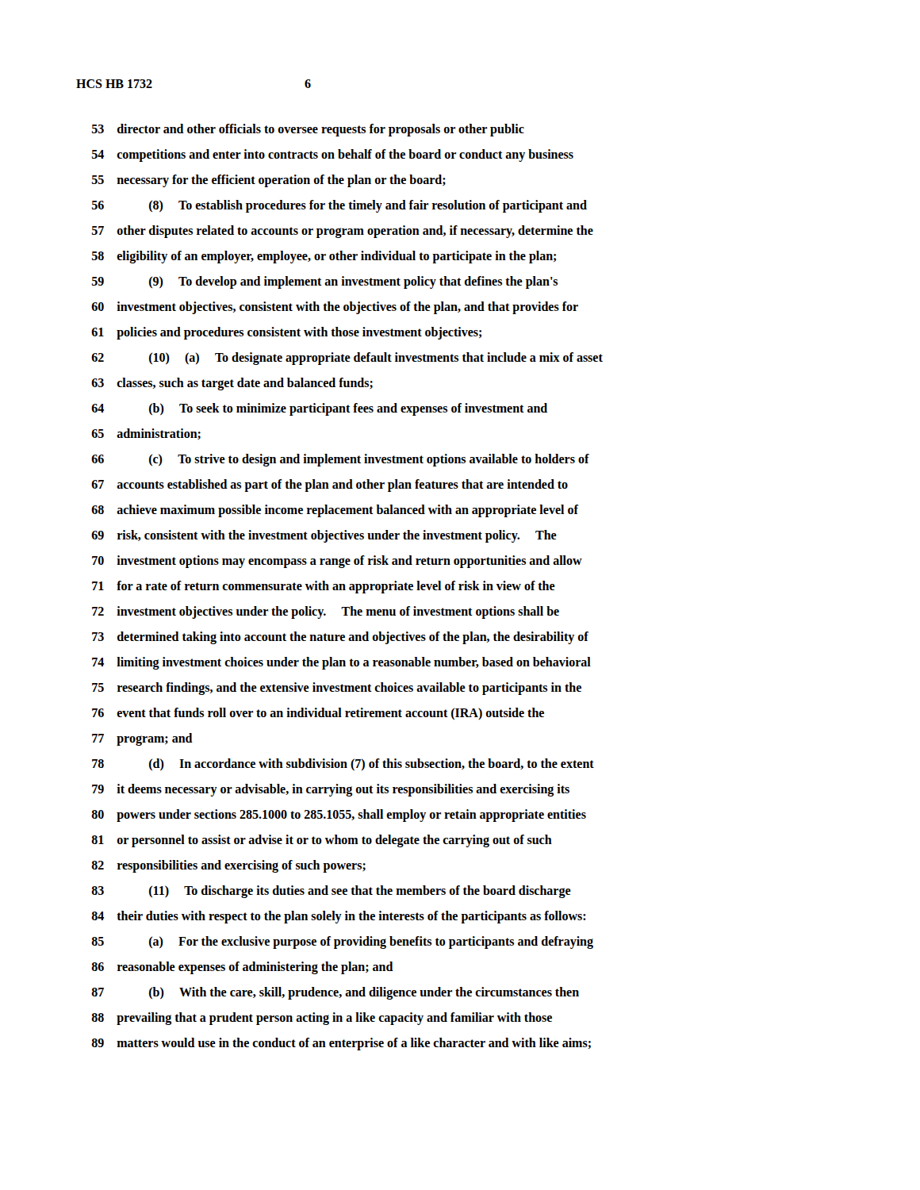HCS HB 1732 6
director and other officials to oversee requests for proposals or other public
competitions and enter into contracts on behalf of the board or conduct any business
necessary for the efficient operation of the plan or the board;
(8) To establish procedures for the timely and fair resolution of participant and
other disputes related to accounts or program operation and, if necessary, determine the
eligibility of an employer, employee, or other individual to participate in the plan;
(9) To develop and implement an investment policy that defines the plan's
investment objectives, consistent with the objectives of the plan, and that provides for
policies and procedures consistent with those investment objectives;
(10) (a) To designate appropriate default investments that include a mix of asset
classes, such as target date and balanced funds;
(b) To seek to minimize participant fees and expenses of investment and
administration;
(c) To strive to design and implement investment options available to holders of
accounts established as part of the plan and other plan features that are intended to
achieve maximum possible income replacement balanced with an appropriate level of
risk, consistent with the investment objectives under the investment policy. The
investment options may encompass a range of risk and return opportunities and allow
for a rate of return commensurate with an appropriate level of risk in view of the
investment objectives under the policy. The menu of investment options shall be
determined taking into account the nature and objectives of the plan, the desirability of
limiting investment choices under the plan to a reasonable number, based on behavioral
research findings, and the extensive investment choices available to participants in the
event that funds roll over to an individual retirement account (IRA) outside the
program; and
(d) In accordance with subdivision (7) of this subsection, the board, to the extent
it deems necessary or advisable, in carrying out its responsibilities and exercising its
powers under sections 285.1000 to 285.1055, shall employ or retain appropriate entities
or personnel to assist or advise it or to whom to delegate the carrying out of such
responsibilities and exercising of such powers;
(11) To discharge its duties and see that the members of the board discharge
their duties with respect to the plan solely in the interests of the participants as follows:
(a) For the exclusive purpose of providing benefits to participants and defraying
reasonable expenses of administering the plan; and
(b) With the care, skill, prudence, and diligence under the circumstances then
prevailing that a prudent person acting in a like capacity and familiar with those
matters would use in the conduct of an enterprise of a like character and with like aims;